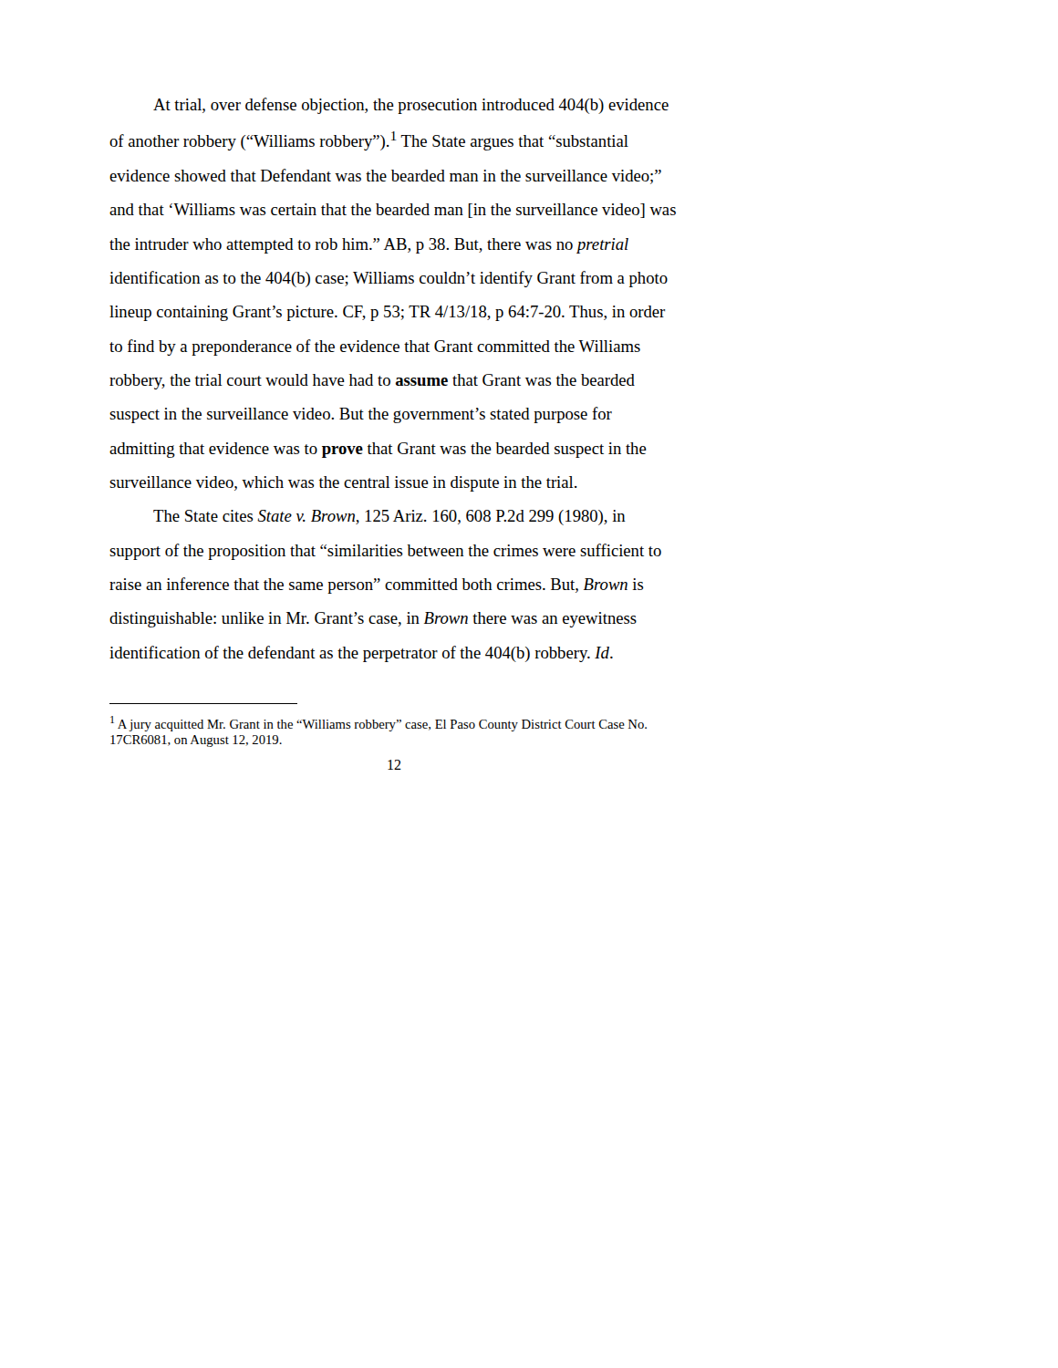At trial, over defense objection, the prosecution introduced 404(b) evidence of another robbery (“Williams robbery”).1 The State argues that “substantial evidence showed that Defendant was the bearded man in the surveillance video;” and that ‘Williams was certain that the bearded man [in the surveillance video] was the intruder who attempted to rob him.” AB, p 38. But, there was no pretrial identification as to the 404(b) case; Williams couldn’t identify Grant from a photo lineup containing Grant’s picture. CF, p 53; TR 4/13/18, p 64:7-20. Thus, in order to find by a preponderance of the evidence that Grant committed the Williams robbery, the trial court would have had to assume that Grant was the bearded suspect in the surveillance video. But the government’s stated purpose for admitting that evidence was to prove that Grant was the bearded suspect in the surveillance video, which was the central issue in dispute in the trial.
The State cites State v. Brown, 125 Ariz. 160, 608 P.2d 299 (1980), in support of the proposition that “similarities between the crimes were sufficient to raise an inference that the same person” committed both crimes. But, Brown is distinguishable: unlike in Mr. Grant’s case, in Brown there was an eyewitness identification of the defendant as the perpetrator of the 404(b) robbery. Id.
1 A jury acquitted Mr. Grant in the “Williams robbery” case, El Paso County District Court Case No. 17CR6081, on August 12, 2019.
12